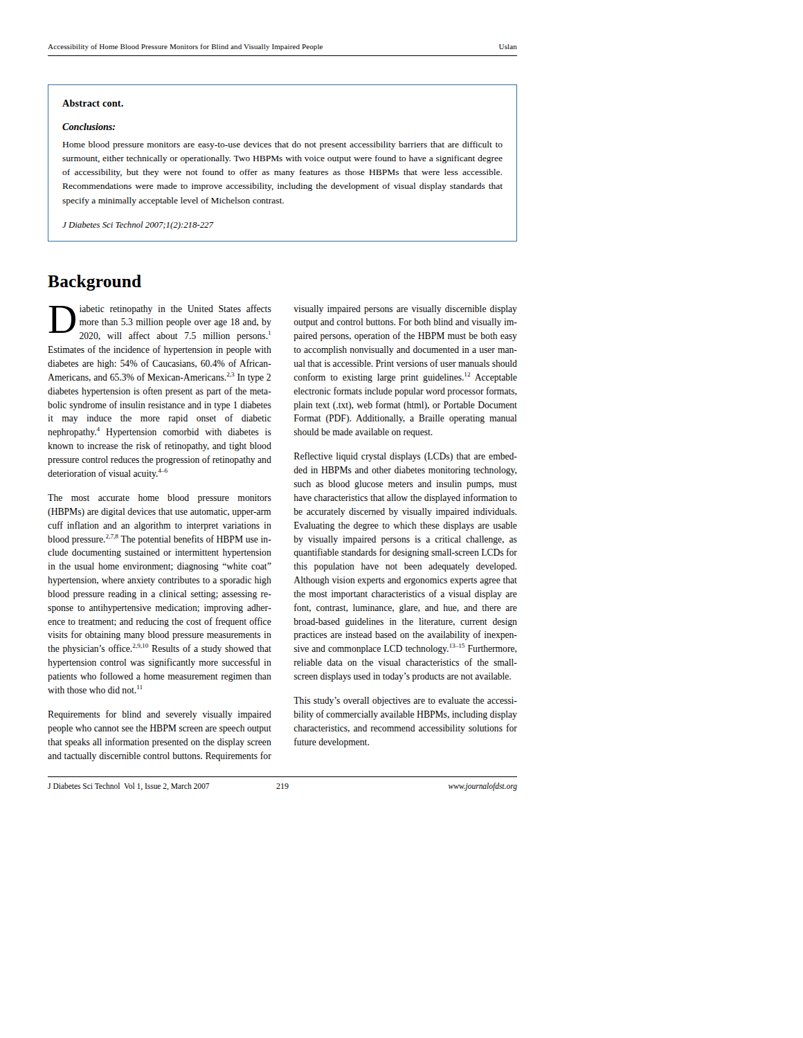Accessibility of Home Blood Pressure Monitors for Blind and Visually Impaired People
Uslan
Abstract cont.
Conclusions:
Home blood pressure monitors are easy-to-use devices that do not present accessibility barriers that are difficult to surmount, either technically or operationally. Two HBPMs with voice output were found to have a significant degree of accessibility, but they were not found to offer as many features as those HBPMs that were less accessible. Recommendations were made to improve accessibility, including the development of visual display standards that specify a minimally acceptable level of Michelson contrast.
J Diabetes Sci Technol 2007;1(2):218-227
Background
Diabetic retinopathy in the United States affects more than 5.3 million people over age 18 and, by 2020, will affect about 7.5 million persons.1 Estimates of the incidence of hypertension in people with diabetes are high: 54% of Caucasians, 60.4% of African-Americans, and 65.3% of Mexican-Americans.2,3 In type 2 diabetes hypertension is often present as part of the metabolic syndrome of insulin resistance and in type 1 diabetes it may induce the more rapid onset of diabetic nephropathy.4 Hypertension comorbid with diabetes is known to increase the risk of retinopathy, and tight blood pressure control reduces the progression of retinopathy and deterioration of visual acuity.4–6
The most accurate home blood pressure monitors (HBPMs) are digital devices that use automatic, upper-arm cuff inflation and an algorithm to interpret variations in blood pressure.2,7,8 The potential benefits of HBPM use include documenting sustained or intermittent hypertension in the usual home environment; diagnosing “white coat” hypertension, where anxiety contributes to a sporadic high blood pressure reading in a clinical setting; assessing response to antihypertensive medication; improving adherence to treatment; and reducing the cost of frequent office visits for obtaining many blood pressure measurements in the physician’s office.2,9,10 Results of a study showed that hypertension control was significantly more successful in patients who followed a home measurement regimen than with those who did not.11
Requirements for blind and severely visually impaired people who cannot see the HBPM screen are speech output that speaks all information presented on the display screen and tactually discernible control buttons. Requirements for visually impaired persons are visually discernible display output and control buttons. For both blind and visually impaired persons, operation of the HBPM must be both easy to accomplish nonvisually and documented in a user manual that is accessible. Print versions of user manuals should conform to existing large print guidelines.12 Acceptable electronic formats include popular word processor formats, plain text (.txt), web format (html), or Portable Document Format (PDF). Additionally, a Braille operating manual should be made available on request.
Reflective liquid crystal displays (LCDs) that are embedded in HBPMs and other diabetes monitoring technology, such as blood glucose meters and insulin pumps, must have characteristics that allow the displayed information to be accurately discerned by visually impaired individuals. Evaluating the degree to which these displays are usable by visually impaired persons is a critical challenge, as quantifiable standards for designing small-screen LCDs for this population have not been adequately developed. Although vision experts and ergonomics experts agree that the most important characteristics of a visual display are font, contrast, luminance, glare, and hue, and there are broad-based guidelines in the literature, current design practices are instead based on the availability of inexpensive and commonplace LCD technology.13–15 Furthermore, reliable data on the visual characteristics of the small-screen displays used in today’s products are not available.
This study’s overall objectives are to evaluate the accessibility of commercially available HBPMs, including display characteristics, and recommend accessibility solutions for future development.
J Diabetes Sci Technol Vol 1, Issue 2, March 2007
219
www.journalofdst.org